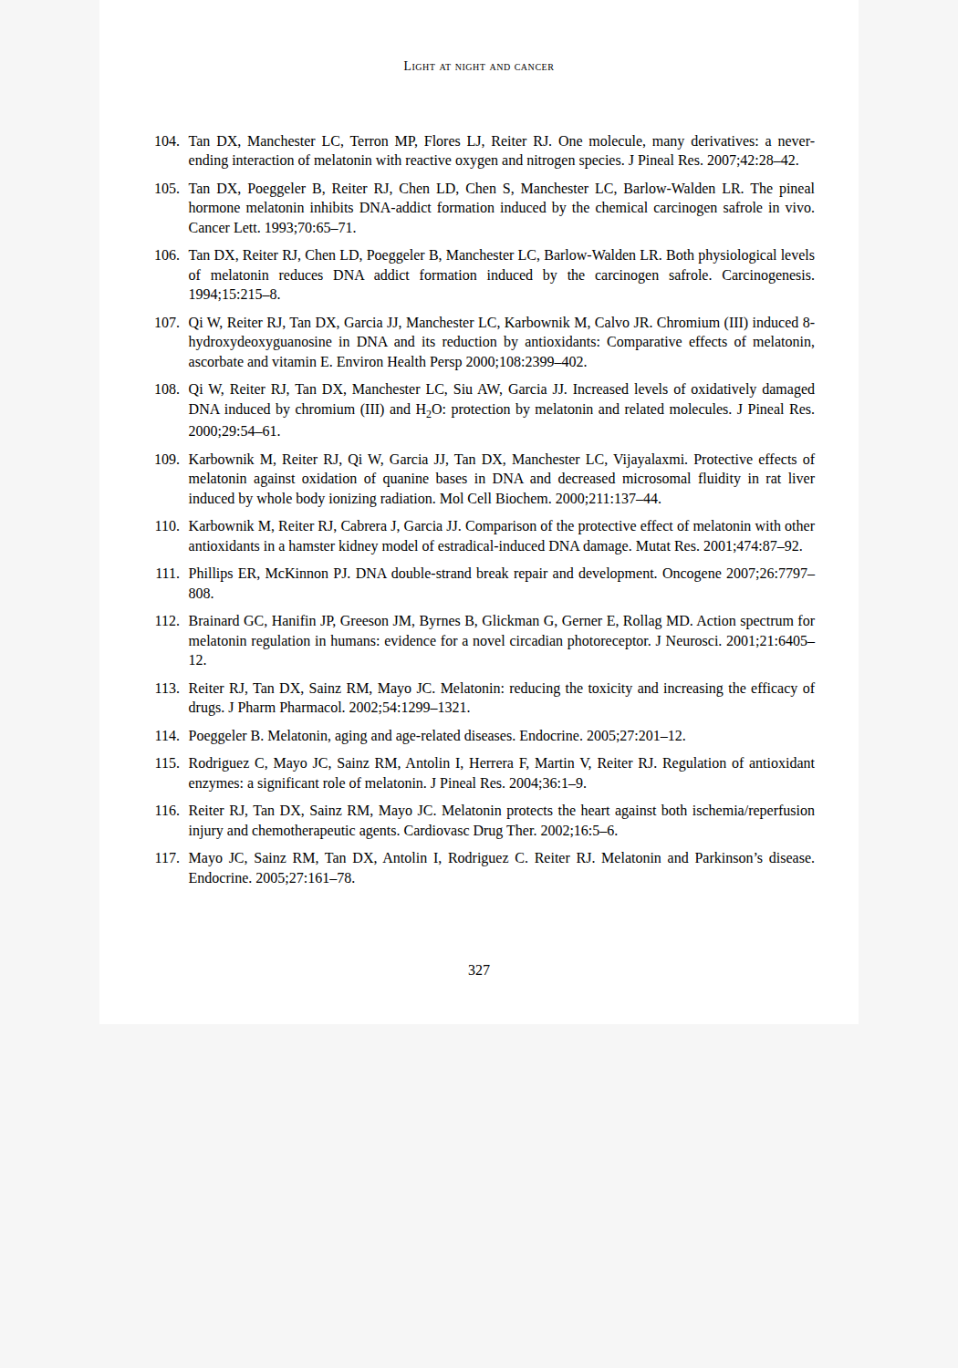Light at night and cancer
104. Tan DX, Manchester LC, Terron MP, Flores LJ, Reiter RJ. One molecule, many derivatives: a never-ending interaction of melatonin with reactive oxygen and nitrogen species. J Pineal Res. 2007;42:28–42.
105. Tan DX, Poeggeler B, Reiter RJ, Chen LD, Chen S, Manchester LC, Barlow-Walden LR. The pineal hormone melatonin inhibits DNA-addict formation induced by the chemical carcinogen safrole in vivo. Cancer Lett. 1993;70:65–71.
106. Tan DX, Reiter RJ, Chen LD, Poeggeler B, Manchester LC, Barlow-Walden LR. Both physiological levels of melatonin reduces DNA addict formation induced by the carcinogen safrole. Carcinogenesis. 1994;15:215–8.
107. Qi W, Reiter RJ, Tan DX, Garcia JJ, Manchester LC, Karbownik M, Calvo JR. Chromium (III) induced 8-hydroxydeoxyguanosine in DNA and its reduction by antioxidants: Comparative effects of melatonin, ascorbate and vitamin E. Environ Health Persp 2000;108:2399–402.
108. Qi W, Reiter RJ, Tan DX, Manchester LC, Siu AW, Garcia JJ. Increased levels of oxidatively damaged DNA induced by chromium (III) and H2O: protection by melatonin and related molecules. J Pineal Res. 2000;29:54–61.
109. Karbownik M, Reiter RJ, Qi W, Garcia JJ, Tan DX, Manchester LC, Vijayalaxmi. Protective effects of melatonin against oxidation of quanine bases in DNA and decreased microsomal fluidity in rat liver induced by whole body ionizing radiation. Mol Cell Biochem. 2000;211:137–44.
110. Karbownik M, Reiter RJ, Cabrera J, Garcia JJ. Comparison of the protective effect of melatonin with other antioxidants in a hamster kidney model of estradical-induced DNA damage. Mutat Res. 2001;474:87–92.
111. Phillips ER, McKinnon PJ. DNA double-strand break repair and development. Oncogene 2007;26:7797–808.
112. Brainard GC, Hanifin JP, Greeson JM, Byrnes B, Glickman G, Gerner E, Rollag MD. Action spectrum for melatonin regulation in humans: evidence for a novel circadian photoreceptor. J Neurosci. 2001;21:6405–12.
113. Reiter RJ, Tan DX, Sainz RM, Mayo JC. Melatonin: reducing the toxicity and increasing the efficacy of drugs. J Pharm Pharmacol. 2002;54:1299–1321.
114. Poeggeler B. Melatonin, aging and age-related diseases. Endocrine. 2005;27:201–12.
115. Rodriguez C, Mayo JC, Sainz RM, Antolin I, Herrera F, Martin V, Reiter RJ. Regulation of antioxidant enzymes: a significant role of melatonin. J Pineal Res. 2004;36:1–9.
116. Reiter RJ, Tan DX, Sainz RM, Mayo JC. Melatonin protects the heart against both ischemia/reperfusion injury and chemotherapeutic agents. Cardiovasc Drug Ther. 2002;16:5–6.
117. Mayo JC, Sainz RM, Tan DX, Antolin I, Rodriguez C. Reiter RJ. Melatonin and Parkinson’s disease. Endocrine. 2005;27:161–78.
327